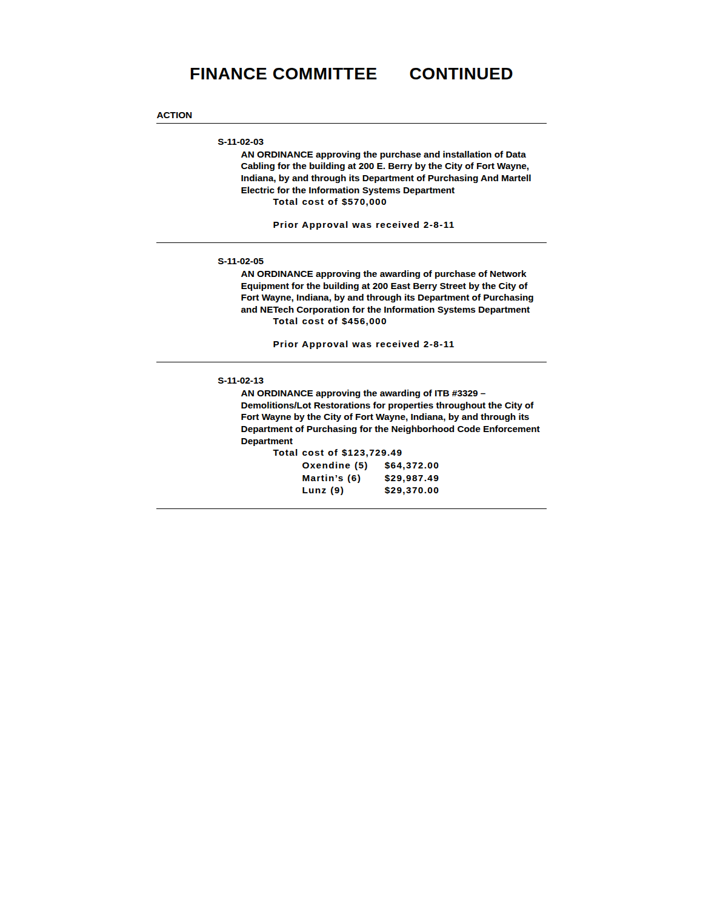FINANCE COMMITTEE CONTINUED
ACTION
S-11-02-03
AN ORDINANCE approving the purchase and installation of Data Cabling for the building at 200 E. Berry by the City of Fort Wayne, Indiana, by and through its Department of Purchasing And Martell Electric for the Information Systems Department
Total cost of $570,000
Prior Approval was received 2-8-11
S-11-02-05
AN ORDINANCE approving the awarding of purchase of Network Equipment for the building at 200 East Berry Street by the City of Fort Wayne, Indiana, by and through its Department of Purchasing and NETech Corporation for the Information Systems Department
Total cost of $456,000
Prior Approval was received 2-8-11
S-11-02-13
AN ORDINANCE approving the awarding of ITB #3329 – Demolitions/Lot Restorations for properties throughout the City of Fort Wayne by the City of Fort Wayne, Indiana, by and through its Department of Purchasing for the Neighborhood Code Enforcement Department
Total cost of $123,729.49
| Oxendine (5) | $64,372.00 |
| Martin’s (6) | $29,987.49 |
| Lunz (9) | $29,370.00 |